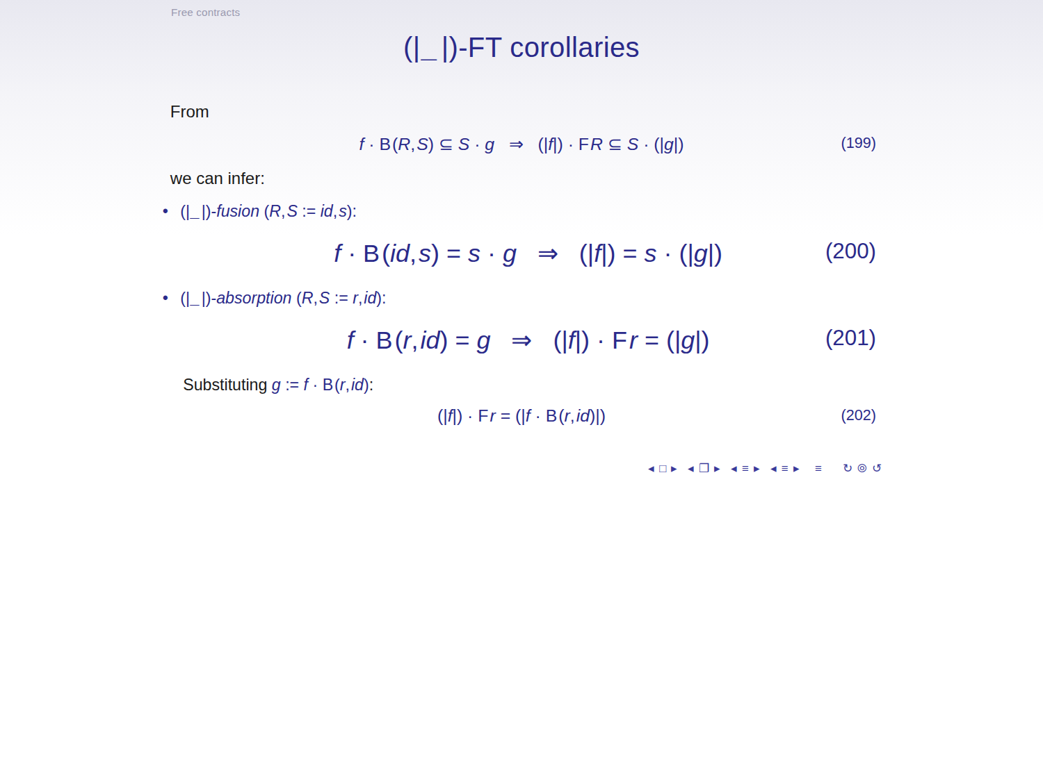Free contracts
(| _ |)-FT corollaries
From
f · B (R, S) ⊆ S · g ⇒ (|f|) · F R ⊆ S · (|g|)
(199)
we can infer:
(| _ |)-fusion (R, S := id, s):
f · B (id, s) = s · g ⇒ (|f|) = s · (|g|)
(200)
(| _ |)-absorption (R, S := r, id):
f · B (r, id) = g ⇒ (|f|) · F r = (|g|)
(201)
Substituting g := f · B (r, id):
(|f|) · F r = (|f · B (r, id)|)
(202)
◂□▸ ◂❐▸ ◂≡▸ ◂≡▸ ≡ ↻⦾↺